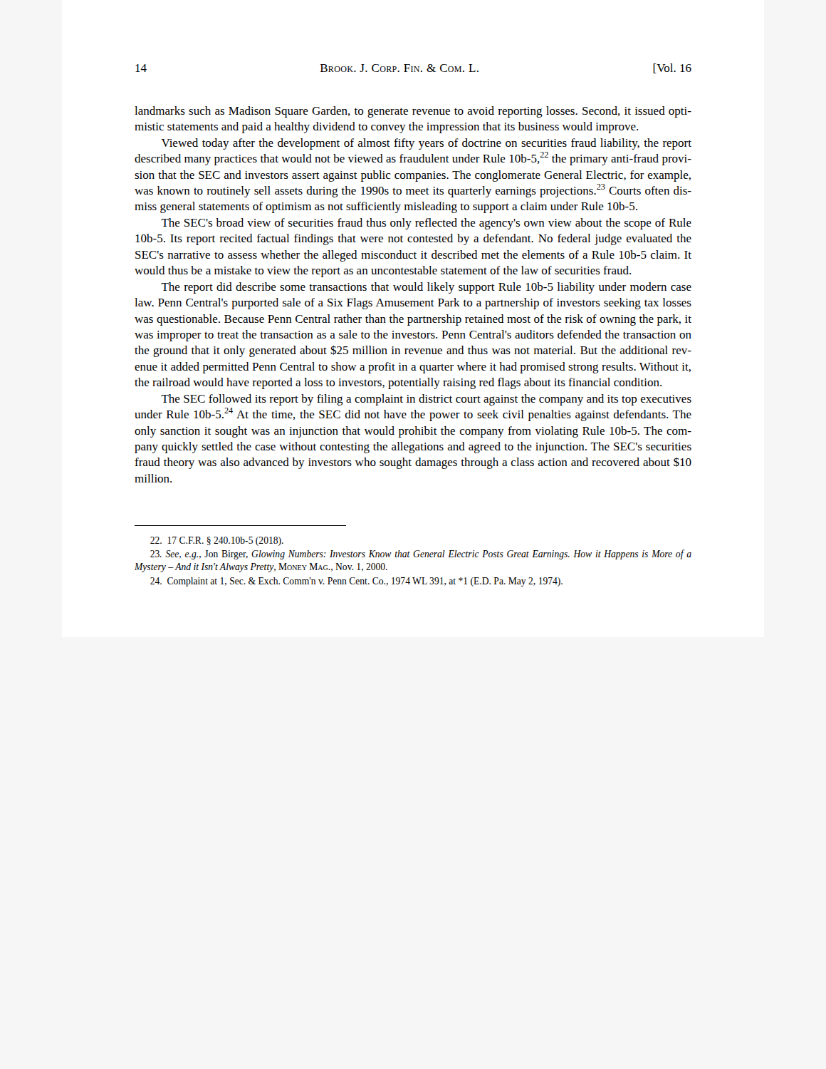14 Brook. J. Corp. Fin. & Com. L. [Vol. 16
landmarks such as Madison Square Garden, to generate revenue to avoid reporting losses. Second, it issued optimistic statements and paid a healthy dividend to convey the impression that its business would improve.
Viewed today after the development of almost fifty years of doctrine on securities fraud liability, the report described many practices that would not be viewed as fraudulent under Rule 10b-5,22 the primary anti-fraud provision that the SEC and investors assert against public companies. The conglomerate General Electric, for example, was known to routinely sell assets during the 1990s to meet its quarterly earnings projections.23 Courts often dismiss general statements of optimism as not sufficiently misleading to support a claim under Rule 10b-5.
The SEC's broad view of securities fraud thus only reflected the agency's own view about the scope of Rule 10b-5. Its report recited factual findings that were not contested by a defendant. No federal judge evaluated the SEC's narrative to assess whether the alleged misconduct it described met the elements of a Rule 10b-5 claim. It would thus be a mistake to view the report as an uncontestable statement of the law of securities fraud.
The report did describe some transactions that would likely support Rule 10b-5 liability under modern case law. Penn Central's purported sale of a Six Flags Amusement Park to a partnership of investors seeking tax losses was questionable. Because Penn Central rather than the partnership retained most of the risk of owning the park, it was improper to treat the transaction as a sale to the investors. Penn Central's auditors defended the transaction on the ground that it only generated about $25 million in revenue and thus was not material. But the additional revenue it added permitted Penn Central to show a profit in a quarter where it had promised strong results. Without it, the railroad would have reported a loss to investors, potentially raising red flags about its financial condition.
The SEC followed its report by filing a complaint in district court against the company and its top executives under Rule 10b-5.24 At the time, the SEC did not have the power to seek civil penalties against defendants. The only sanction it sought was an injunction that would prohibit the company from violating Rule 10b-5. The company quickly settled the case without contesting the allegations and agreed to the injunction. The SEC's securities fraud theory was also advanced by investors who sought damages through a class action and recovered about $10 million.
22. 17 C.F.R. § 240.10b-5 (2018).
23. See, e.g., Jon Birger, Glowing Numbers: Investors Know that General Electric Posts Great Earnings. How it Happens is More of a Mystery – And it Isn't Always Pretty, Money Mag., Nov. 1, 2000.
24. Complaint at 1, Sec. & Exch. Comm'n v. Penn Cent. Co., 1974 WL 391, at *1 (E.D. Pa. May 2, 1974).